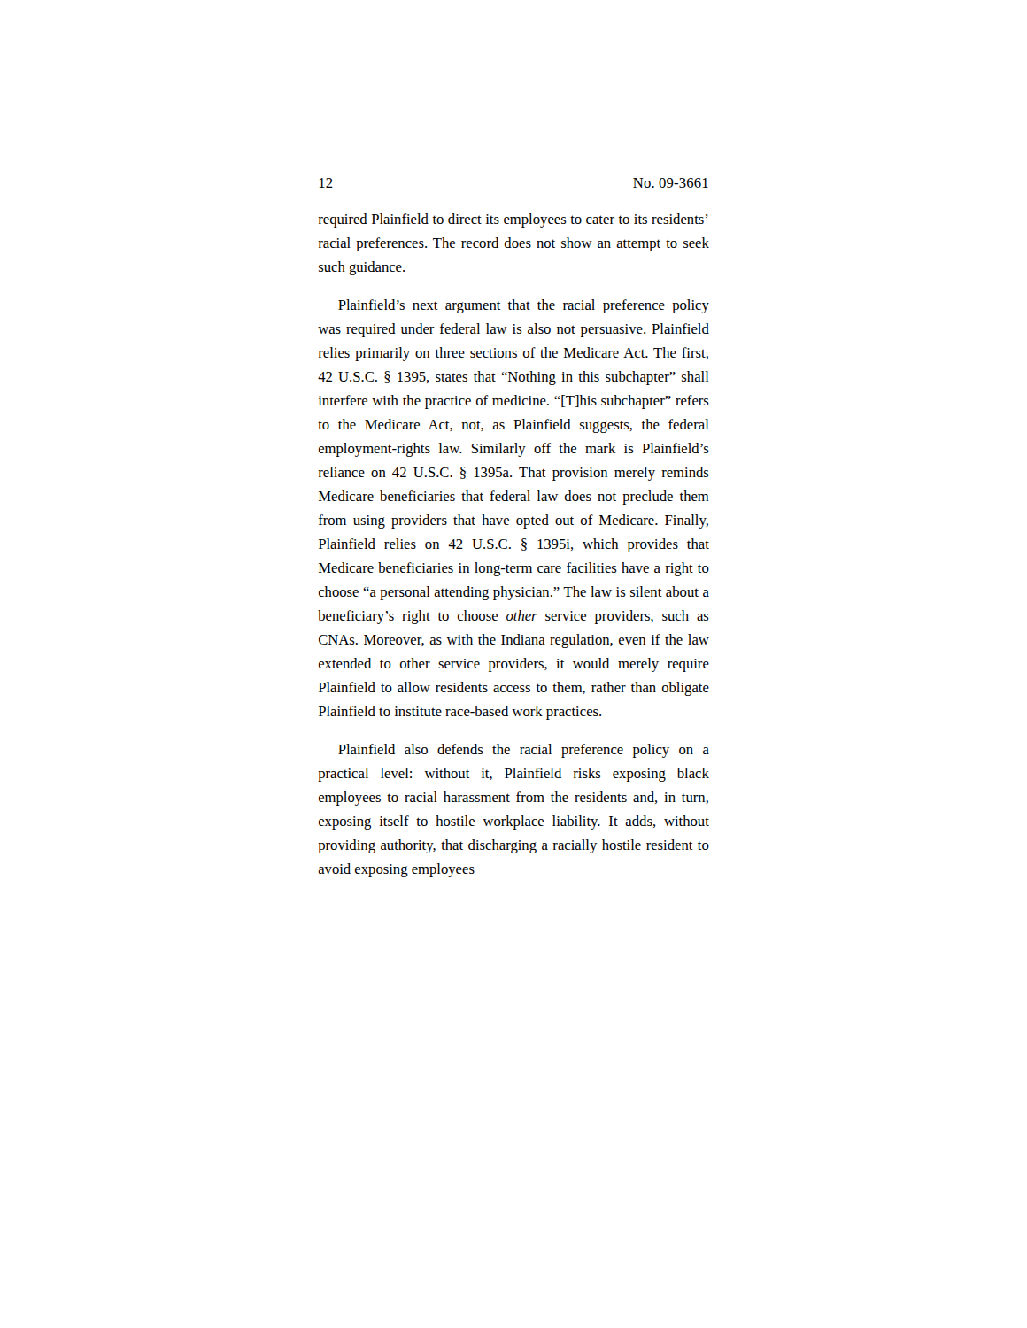12 No. 09-3661
required Plainfield to direct its employees to cater to its residents’ racial preferences. The record does not show an attempt to seek such guidance.
Plainfield’s next argument that the racial preference policy was required under federal law is also not persuasive. Plainfield relies primarily on three sections of the Medicare Act. The first, 42 U.S.C. § 1395, states that “Nothing in this subchapter” shall interfere with the practice of medicine. “[T]his subchapter” refers to the Medicare Act, not, as Plainfield suggests, the federal employment-rights law. Similarly off the mark is Plainfield’s reliance on 42 U.S.C. § 1395a. That provision merely reminds Medicare beneficiaries that federal law does not preclude them from using providers that have opted out of Medicare. Finally, Plainfield relies on 42 U.S.C. § 1395i, which provides that Medicare beneficiaries in long-term care facilities have a right to choose “a personal attending physician.” The law is silent about a beneficiary’s right to choose other service providers, such as CNAs. Moreover, as with the Indiana regulation, even if the law extended to other service providers, it would merely require Plainfield to allow residents access to them, rather than obligate Plainfield to institute race-based work practices.
Plainfield also defends the racial preference policy on a practical level: without it, Plainfield risks exposing black employees to racial harassment from the residents and, in turn, exposing itself to hostile workplace liability. It adds, without providing authority, that discharging a racially hostile resident to avoid exposing employees